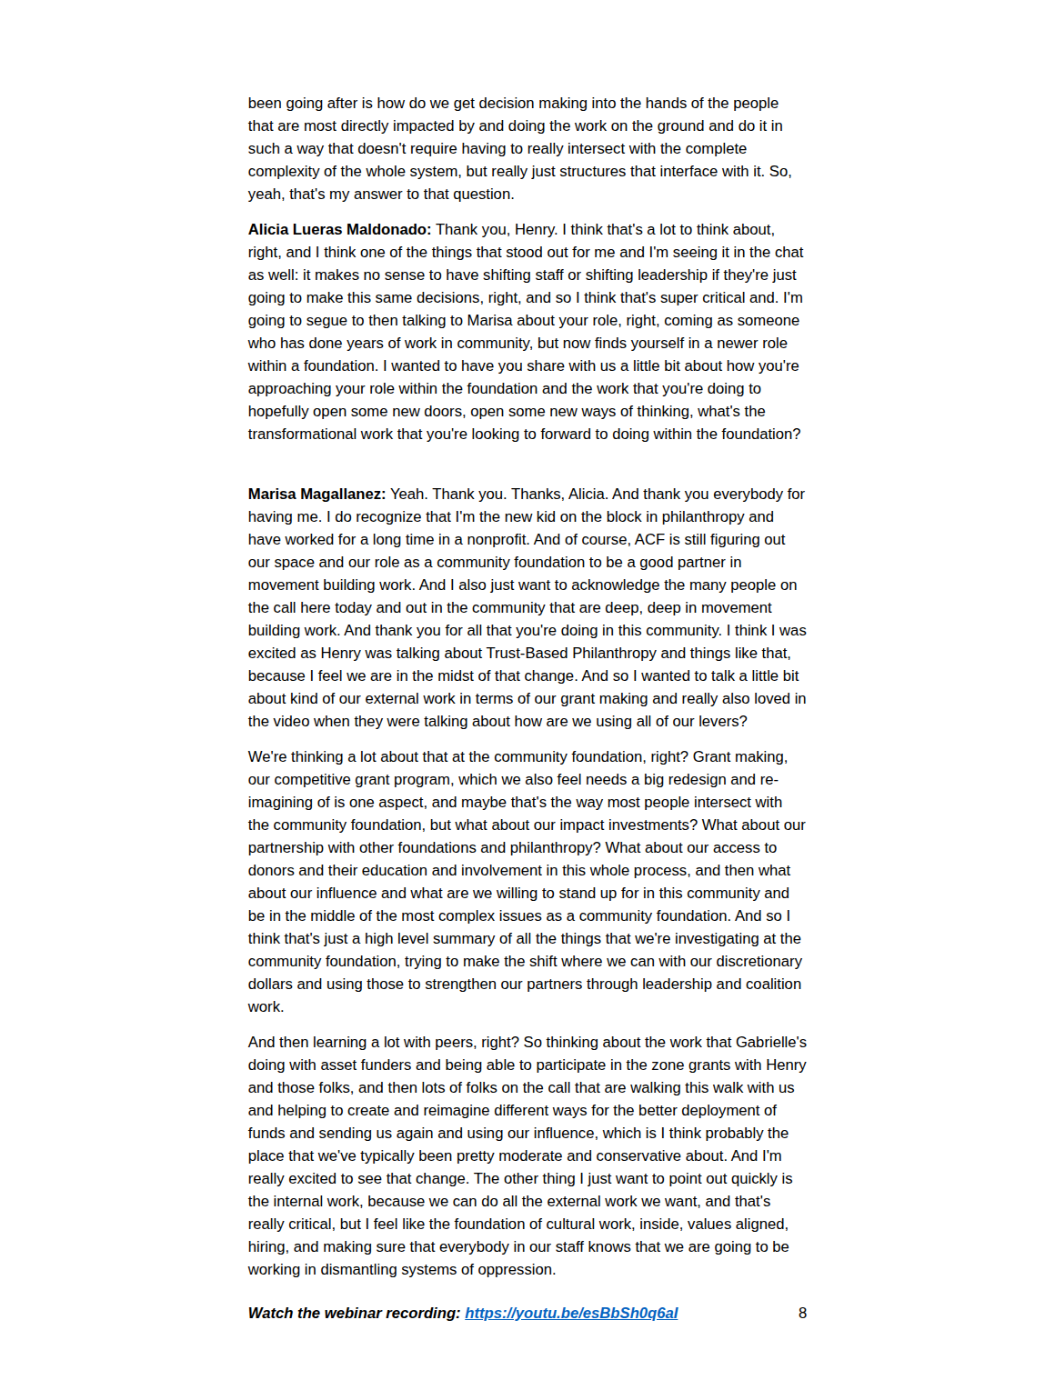been going after is how do we get decision making into the hands of the people that are most directly impacted by and doing the work on the ground and do it in such a way that doesn't require having to really intersect with the complete complexity of the whole system, but really just structures that interface with it. So, yeah, that's my answer to that question.
Alicia Lueras Maldonado: Thank you, Henry. I think that's a lot to think about, right, and I think one of the things that stood out for me and I'm seeing it in the chat as well: it makes no sense to have shifting staff or shifting leadership if they're just going to make this same decisions, right, and so I think that's super critical and. I'm going to segue to then talking to Marisa about your role, right, coming as someone who has done years of work in community, but now finds yourself in a newer role within a foundation. I wanted to have you share with us a little bit about how you're approaching your role within the foundation and the work that you're doing to hopefully open some new doors, open some new ways of thinking, what's the transformational work that you're looking to forward to doing within the foundation?
Marisa Magallanez: Yeah. Thank you. Thanks, Alicia. And thank you everybody for having me. I do recognize that I'm the new kid on the block in philanthropy and have worked for a long time in a nonprofit. And of course, ACF is still figuring out our space and our role as a community foundation to be a good partner in movement building work. And I also just want to acknowledge the many people on the call here today and out in the community that are deep, deep in movement building work. And thank you for all that you're doing in this community. I think I was excited as Henry was talking about Trust-Based Philanthropy and things like that, because I feel we are in the midst of that change. And so I wanted to talk a little bit about kind of our external work in terms of our grant making and really also loved in the video when they were talking about how are we using all of our levers?
We're thinking a lot about that at the community foundation, right? Grant making, our competitive grant program, which we also feel needs a big redesign and re-imagining of is one aspect, and maybe that's the way most people intersect with the community foundation, but what about our impact investments? What about our partnership with other foundations and philanthropy? What about our access to donors and their education and involvement in this whole process, and then what about our influence and what are we willing to stand up for in this community and be in the middle of the most complex issues as a community foundation. And so I think that's just a high level summary of all the things that we're investigating at the community foundation, trying to make the shift where we can with our discretionary dollars and using those to strengthen our partners through leadership and coalition work.
And then learning a lot with peers, right? So thinking about the work that Gabrielle's doing with asset funders and being able to participate in the zone grants with Henry and those folks, and then lots of folks on the call that are walking this walk with us and helping to create and reimagine different ways for the better deployment of funds and sending us again and using our influence, which is I think probably the place that we've typically been pretty moderate and conservative about. And I'm really excited to see that change. The other thing I just want to point out quickly is the internal work, because we can do all the external work we want, and that's really critical, but I feel like the foundation of cultural work, inside, values aligned, hiring, and making sure that everybody in our staff knows that we are going to be working in dismantling systems of oppression.
Watch the webinar recording: https://youtu.be/esBbSh0q6aI 8